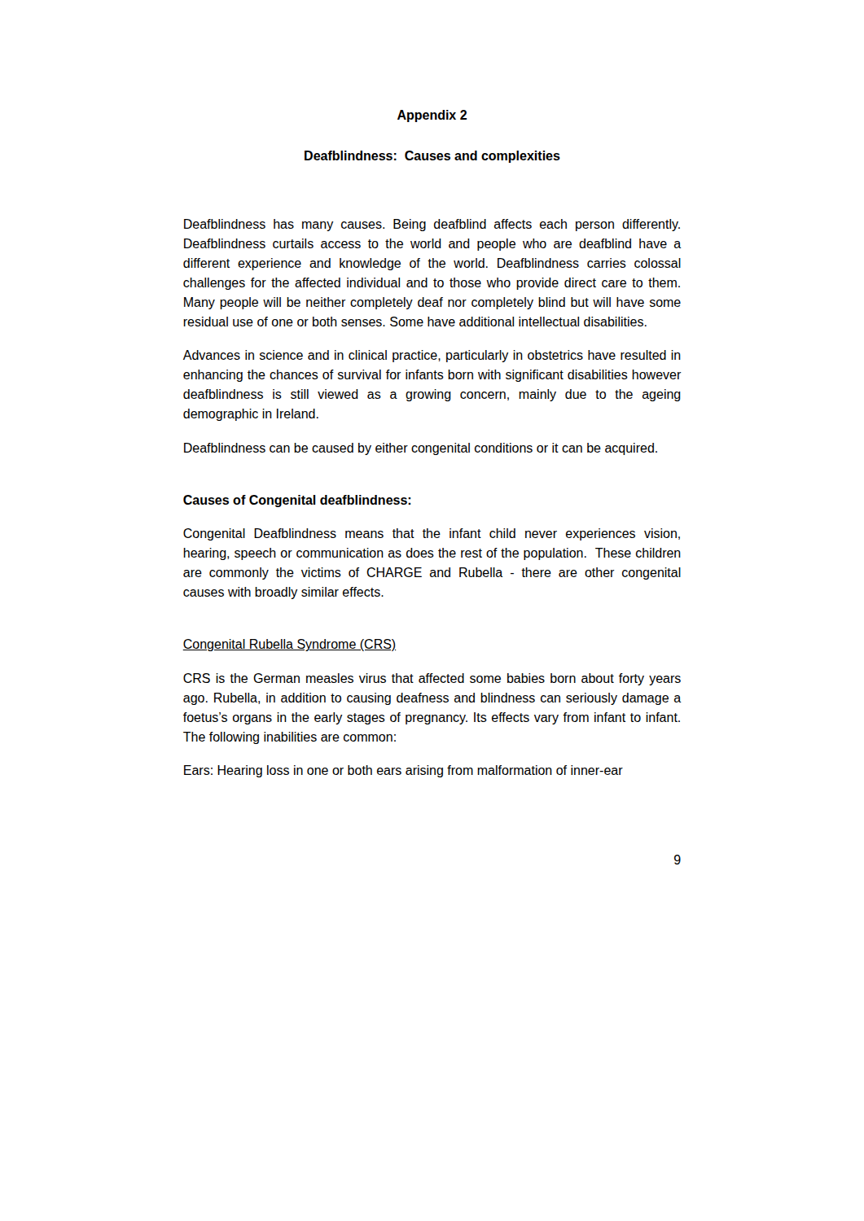Appendix 2
Deafblindness: Causes and complexities
Deafblindness has many causes. Being deafblind affects each person differently. Deafblindness curtails access to the world and people who are deafblind have a different experience and knowledge of the world. Deafblindness carries colossal challenges for the affected individual and to those who provide direct care to them. Many people will be neither completely deaf nor completely blind but will have some residual use of one or both senses. Some have additional intellectual disabilities.
Advances in science and in clinical practice, particularly in obstetrics have resulted in enhancing the chances of survival for infants born with significant disabilities however deafblindness is still viewed as a growing concern, mainly due to the ageing demographic in Ireland.
Deafblindness can be caused by either congenital conditions or it can be acquired.
Causes of Congenital deafblindness:
Congenital Deafblindness means that the infant child never experiences vision, hearing, speech or communication as does the rest of the population. These children are commonly the victims of CHARGE and Rubella - there are other congenital causes with broadly similar effects.
Congenital Rubella Syndrome (CRS)
CRS is the German measles virus that affected some babies born about forty years ago. Rubella, in addition to causing deafness and blindness can seriously damage a foetus’s organs in the early stages of pregnancy. Its effects vary from infant to infant. The following inabilities are common:
Ears: Hearing loss in one or both ears arising from malformation of inner-ear
9